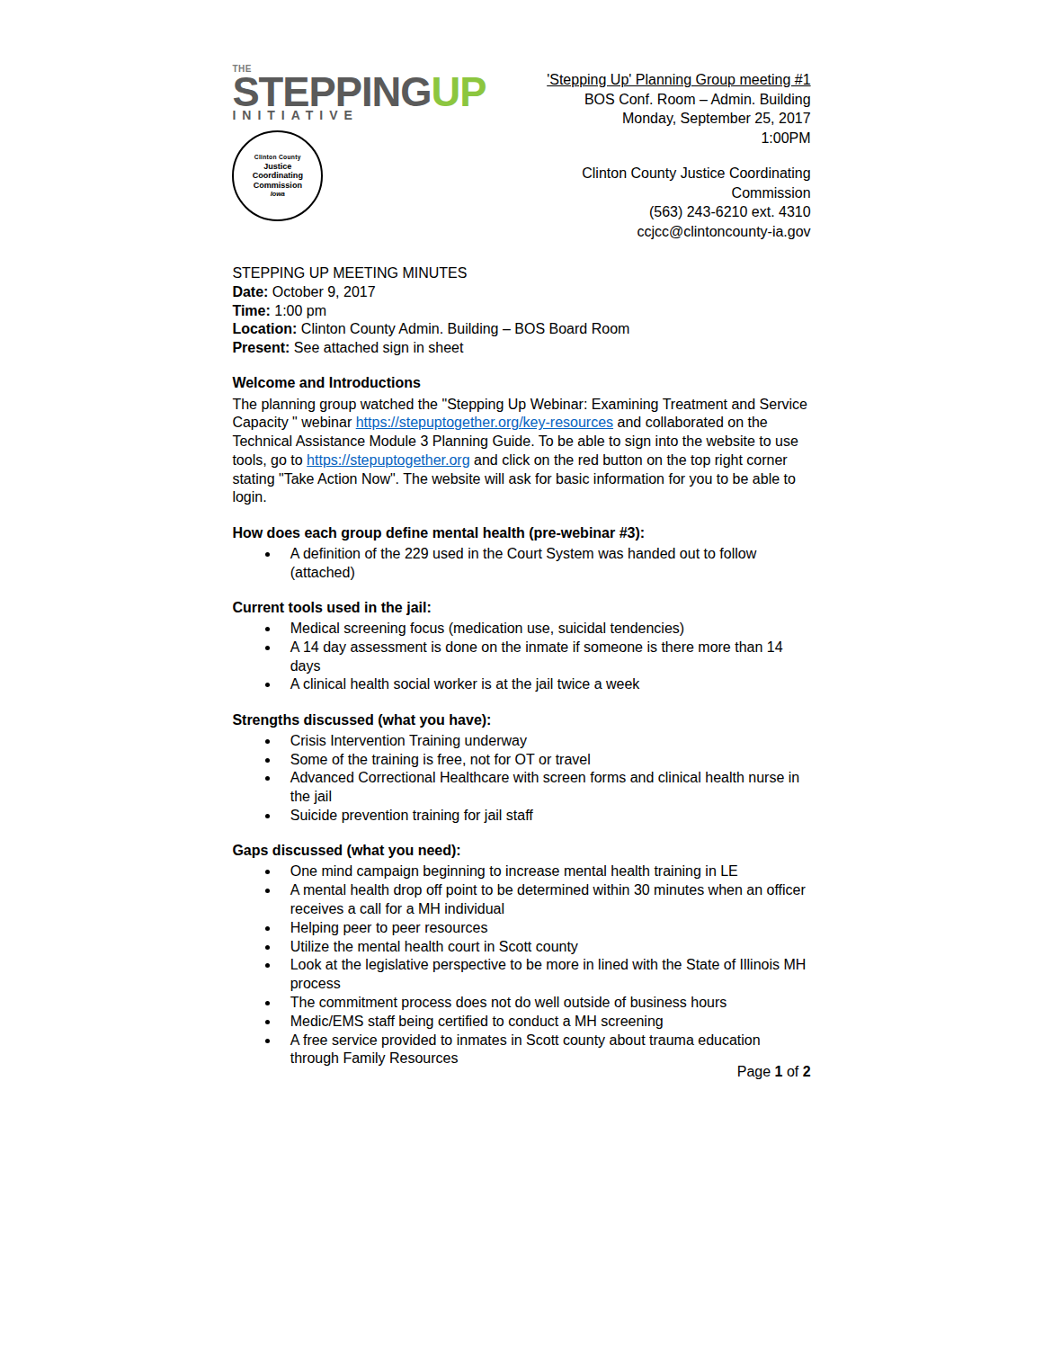THE STEPPING UP INITIATIVE
Clinton County Justice
Coordinating
Commission Iowa
'Stepping Up' Planning Group meeting #1
BOS Conf. Room – Admin. Building
Monday, September 25, 2017
1:00PM
Clinton County Justice Coordinating Commission
(563) 243-6210 ext. 4310
ccjcc@clintoncounty-ia.gov
STEPPING UP MEETING MINUTES
Date: October 9, 2017
Time: 1:00 pm
Location: Clinton County Admin. Building – BOS Board Room
Present: See attached sign in sheet
Welcome and Introductions
The planning group watched the "Stepping Up Webinar: Examining Treatment and Service Capacity " webinar https://stepuptogether.org/key-resources and collaborated on the Technical Assistance Module 3 Planning Guide. To be able to sign into the website to use tools, go to https://stepuptogether.org and click on the red button on the top right corner stating "Take Action Now". The website will ask for basic information for you to be able to login.
How does each group define mental health (pre-webinar #3):
A definition of the 229 used in the Court System was handed out to follow (attached)
Current tools used in the jail:
Medical screening focus (medication use, suicidal tendencies)
A 14 day assessment is done on the inmate if someone is there more than 14 days
A clinical health social worker is at the jail twice a week
Strengths discussed (what you have):
Crisis Intervention Training underway
Some of the training is free, not for OT or travel
Advanced Correctional Healthcare with screen forms and clinical health nurse in the jail
Suicide prevention training for jail staff
Gaps discussed (what you need):
One mind campaign beginning to increase mental health training in LE
A mental health drop off point to be determined within 30 minutes when an officer receives a call for a MH individual
Helping peer to peer resources
Utilize the mental health court in Scott county
Look at the legislative perspective to be more in lined with the State of Illinois MH process
The commitment process does not do well outside of business hours
Medic/EMS staff being certified to conduct a MH screening
A free service provided to inmates in Scott county about trauma education through Family Resources
Page 1 of 2